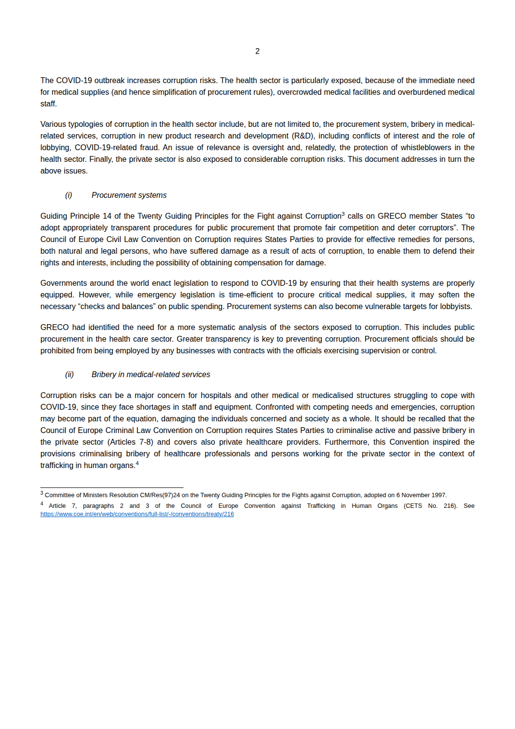2
The COVID-19 outbreak increases corruption risks. The health sector is particularly exposed, because of the immediate need for medical supplies (and hence simplification of procurement rules), overcrowded medical facilities and overburdened medical staff.
Various typologies of corruption in the health sector include, but are not limited to, the procurement system, bribery in medical-related services, corruption in new product research and development (R&D), including conflicts of interest and the role of lobbying, COVID-19-related fraud. An issue of relevance is oversight and, relatedly, the protection of whistleblowers in the health sector. Finally, the private sector is also exposed to considerable corruption risks. This document addresses in turn the above issues.
(i) Procurement systems
Guiding Principle 14 of the Twenty Guiding Principles for the Fight against Corruption3 calls on GRECO member States “to adopt appropriately transparent procedures for public procurement that promote fair competition and deter corruptors”. The Council of Europe Civil Law Convention on Corruption requires States Parties to provide for effective remedies for persons, both natural and legal persons, who have suffered damage as a result of acts of corruption, to enable them to defend their rights and interests, including the possibility of obtaining compensation for damage.
Governments around the world enact legislation to respond to COVID-19 by ensuring that their health systems are properly equipped. However, while emergency legislation is time-efficient to procure critical medical supplies, it may soften the necessary “checks and balances” on public spending. Procurement systems can also become vulnerable targets for lobbyists.
GRECO had identified the need for a more systematic analysis of the sectors exposed to corruption. This includes public procurement in the health care sector. Greater transparency is key to preventing corruption. Procurement officials should be prohibited from being employed by any businesses with contracts with the officials exercising supervision or control.
(ii) Bribery in medical-related services
Corruption risks can be a major concern for hospitals and other medical or medicalised structures struggling to cope with COVID-19, since they face shortages in staff and equipment. Confronted with competing needs and emergencies, corruption may become part of the equation, damaging the individuals concerned and society as a whole. It should be recalled that the Council of Europe Criminal Law Convention on Corruption requires States Parties to criminalise active and passive bribery in the private sector (Articles 7-8) and covers also private healthcare providers. Furthermore, this Convention inspired the provisions criminalising bribery of healthcare professionals and persons working for the private sector in the context of trafficking in human organs.4
3 Committee of Ministers Resolution CM/Res(97)24 on the Twenty Guiding Principles for the Fights against Corruption, adopted on 6 November 1997.
4 Article 7, paragraphs 2 and 3 of the Council of Europe Convention against Trafficking in Human Organs (CETS No. 216). See https://www.coe.int/en/web/conventions/full-list/-/conventions/treaty/216